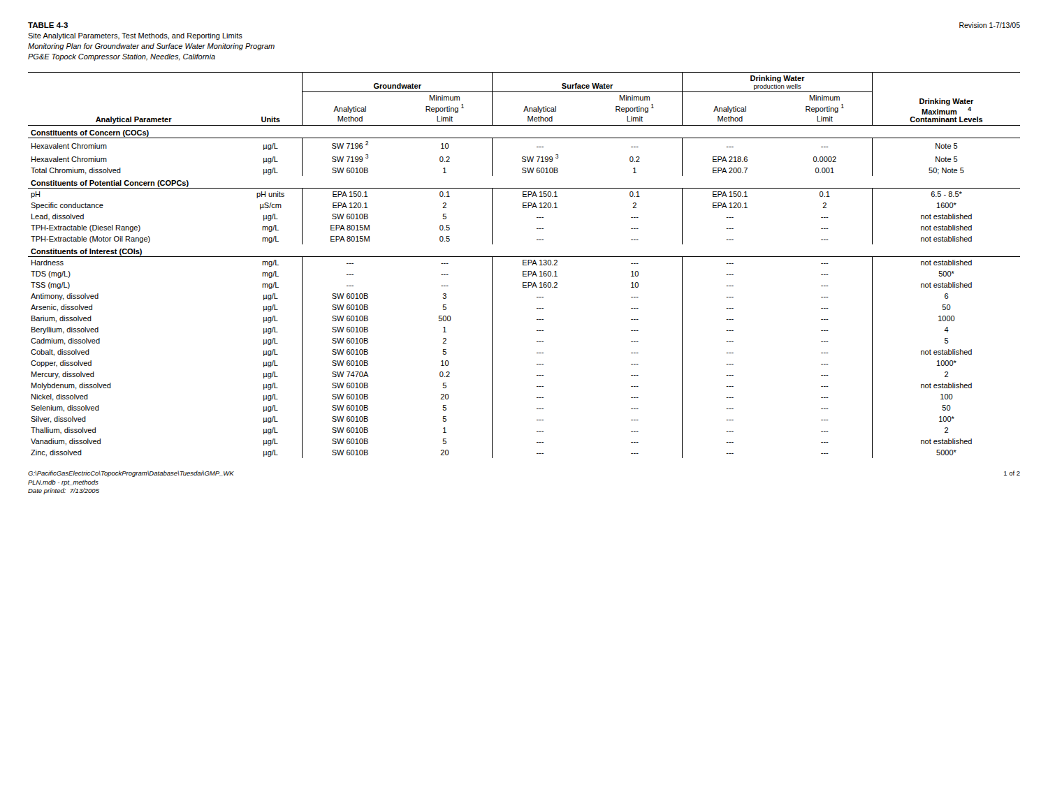Revision 1-7/13/05
TABLE 4-3
Site Analytical Parameters, Test Methods, and Reporting Limits
Monitoring Plan for Groundwater and Surface Water Monitoring Program
PG&E Topock Compressor Station, Needles, California
| | | Groundwater | Surface Water | Drinking Water production wells | Drinking Water Maximum 4 Contaminant Levels |
| --- | --- | --- | --- | --- | --- |
| Analytical Parameter | Units | Analytical Method | Minimum Reporting 1 Limit | Analytical Method | Minimum Reporting 1 Limit | Analytical Method | Minimum Reporting 1 Limit |
| Constituents of Concern (COCs) |
| Hexavalent Chromium | µg/L | SW 7196 2 | 10 | --- | --- | --- | --- | Note 5 |
| Hexavalent Chromium | µg/L | SW 7199 3 | 0.2 | SW 7199 3 | 0.2 | EPA 218.6 | 0.0002 | Note 5 |
| Total Chromium, dissolved | µg/L | SW 6010B | 1 | SW 6010B | 1 | EPA 200.7 | 0.001 | 50; Note 5 |
| Constituents of Potential Concern (COPCs) |
| pH | pH units | EPA 150.1 | 0.1 | EPA 150.1 | 0.1 | EPA 150.1 | 0.1 | 6.5 - 8.5* |
| Specific conductance | µS/cm | EPA 120.1 | 2 | EPA 120.1 | 2 | EPA 120.1 | 2 | 1600* |
| Lead, dissolved | µg/L | SW 6010B | 5 | --- | --- | --- | --- | not established |
| TPH-Extractable (Diesel Range) | mg/L | EPA 8015M | 0.5 | --- | --- | --- | --- | not established |
| TPH-Extractable (Motor Oil Range) | mg/L | EPA 8015M | 0.5 | --- | --- | --- | --- | not established |
| Constituents of Interest (COIs) |
| Hardness | mg/L | --- | --- | EPA 130.2 | --- | --- | --- | not established |
| TDS (mg/L) | mg/L | --- | --- | EPA 160.1 | 10 | --- | --- | 500* |
| TSS (mg/L) | mg/L | --- | --- | EPA 160.2 | 10 | --- | --- | not established |
| Antimony, dissolved | µg/L | SW 6010B | 3 | --- | --- | --- | --- | 6 |
| Arsenic, dissolved | µg/L | SW 6010B | 5 | --- | --- | --- | --- | 50 |
| Barium, dissolved | µg/L | SW 6010B | 500 | --- | --- | --- | --- | 1000 |
| Beryllium, dissolved | µg/L | SW 6010B | 1 | --- | --- | --- | --- | 4 |
| Cadmium, dissolved | µg/L | SW 6010B | 2 | --- | --- | --- | --- | 5 |
| Cobalt, dissolved | µg/L | SW 6010B | 5 | --- | --- | --- | --- | not established |
| Copper, dissolved | µg/L | SW 6010B | 10 | --- | --- | --- | --- | 1000* |
| Mercury, dissolved | µg/L | SW 7470A | 0.2 | --- | --- | --- | --- | 2 |
| Molybdenum, dissolved | µg/L | SW 6010B | 5 | --- | --- | --- | --- | not established |
| Nickel, dissolved | µg/L | SW 6010B | 20 | --- | --- | --- | --- | 100 |
| Selenium, dissolved | µg/L | SW 6010B | 5 | --- | --- | --- | --- | 50 |
| Silver, dissolved | µg/L | SW 6010B | 5 | --- | --- | --- | --- | 100* |
| Thallium, dissolved | µg/L | SW 6010B | 1 | --- | --- | --- | --- | 2 |
| Vanadium, dissolved | µg/L | SW 6010B | 5 | --- | --- | --- | --- | not established |
| Zinc, dissolved | µg/L | SW 6010B | 20 | --- | --- | --- | --- | 5000* |
1 of 2 G:\PacificGasElectricCo\TopockProgram\Database\Tuesdai\GMP_WK
PLN.mdb - rpt_methods
Date printed: 7/13/2005